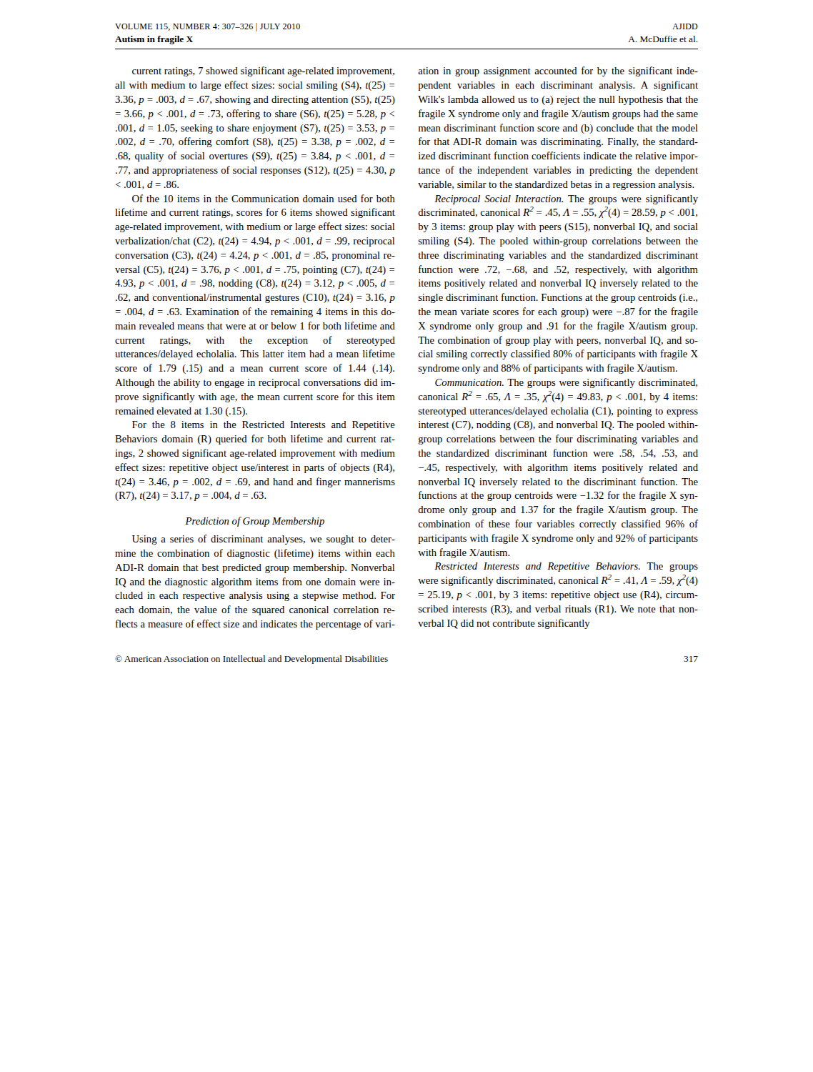volume 115, number 4: 307–326 | july 2010
AJIDD
Autism in fragile X
A. McDuffie et al.
current ratings, 7 showed significant age-related improvement, all with medium to large effect sizes: social smiling (S4), t(25) = 3.36, p = .003, d = .67, showing and directing attention (S5), t(25) = 3.66, p < .001, d = .73, offering to share (S6), t(25) = 5.28, p < .001, d = 1.05, seeking to share enjoyment (S7), t(25) = 3.53, p = .002, d = .70, offering comfort (S8), t(25) = 3.38, p = .002, d = .68, quality of social overtures (S9), t(25) = 3.84, p < .001, d = .77, and appropriateness of social responses (S12), t(25) = 4.30, p < .001, d = .86.
Of the 10 items in the Communication domain used for both lifetime and current ratings, scores for 6 items showed significant age-related improvement, with medium or large effect sizes: social verbalization/chat (C2), t(24) = 4.94, p < .001, d = .99, reciprocal conversation (C3), t(24) = 4.24, p < .001, d = .85, pronominal reversal (C5), t(24) = 3.76, p < .001, d = .75, pointing (C7), t(24) = 4.93, p < .001, d = .98, nodding (C8), t(24) = 3.12, p < .005, d = .62, and conventional/instrumental gestures (C10), t(24) = 3.16, p = .004, d = .63. Examination of the remaining 4 items in this domain revealed means that were at or below 1 for both lifetime and current ratings, with the exception of stereotyped utterances/delayed echolalia. This latter item had a mean lifetime score of 1.79 (.15) and a mean current score of 1.44 (.14). Although the ability to engage in reciprocal conversations did improve significantly with age, the mean current score for this item remained elevated at 1.30 (.15).
For the 8 items in the Restricted Interests and Repetitive Behaviors domain (R) queried for both lifetime and current ratings, 2 showed significant age-related improvement with medium effect sizes: repetitive object use/interest in parts of objects (R4), t(24) = 3.46, p = .002, d = .69, and hand and finger mannerisms (R7), t(24) = 3.17, p = .004, d = .63.
Prediction of Group Membership
Using a series of discriminant analyses, we sought to determine the combination of diagnostic (lifetime) items within each ADI-R domain that best predicted group membership. Nonverbal IQ and the diagnostic algorithm items from one domain were included in each respective analysis using a stepwise method. For each domain, the value of the squared canonical correlation reflects a measure of effect size and indicates the percentage of variation in group assignment accounted for by the significant independent variables in each discriminant analysis. A significant Wilk's lambda allowed us to (a) reject the null hypothesis that the fragile X syndrome only and fragile X/autism groups had the same mean discriminant function score and (b) conclude that the model for that ADI-R domain was discriminating. Finally, the standardized discriminant function coefficients indicate the relative importance of the independent variables in predicting the dependent variable, similar to the standardized betas in a regression analysis.
Reciprocal Social Interaction. The groups were significantly discriminated, canonical R2 = .45, Λ = .55, χ2(4) = 28.59, p < .001, by 3 items: group play with peers (S15), nonverbal IQ, and social smiling (S4). The pooled within-group correlations between the three discriminating variables and the standardized discriminant function were .72, −.68, and .52, respectively, with algorithm items positively related and nonverbal IQ inversely related to the single discriminant function. Functions at the group centroids (i.e., the mean variate scores for each group) were −.87 for the fragile X syndrome only group and .91 for the fragile X/autism group. The combination of group play with peers, nonverbal IQ, and social smiling correctly classified 80% of participants with fragile X syndrome only and 88% of participants with fragile X/autism.
Communication. The groups were significantly discriminated, canonical R2 = .65, Λ = .35, χ2(4) = 49.83, p < .001, by 4 items: stereotyped utterances/delayed echolalia (C1), pointing to express interest (C7), nodding (C8), and nonverbal IQ. The pooled within-group correlations between the four discriminating variables and the standardized discriminant function were .58, .54, .53, and −.45, respectively, with algorithm items positively related and nonverbal IQ inversely related to the discriminant function. The functions at the group centroids were −1.32 for the fragile X syndrome only group and 1.37 for the fragile X/autism group. The combination of these four variables correctly classified 96% of participants with fragile X syndrome only and 92% of participants with fragile X/autism.
Restricted Interests and Repetitive Behaviors. The groups were significantly discriminated, canonical R2 = .41, Λ = .59, χ2(4) = 25.19, p < .001, by 3 items: repetitive object use (R4), circumscribed interests (R3), and verbal rituals (R1). We note that nonverbal IQ did not contribute significantly
© American Association on Intellectual and Developmental Disabilities
317